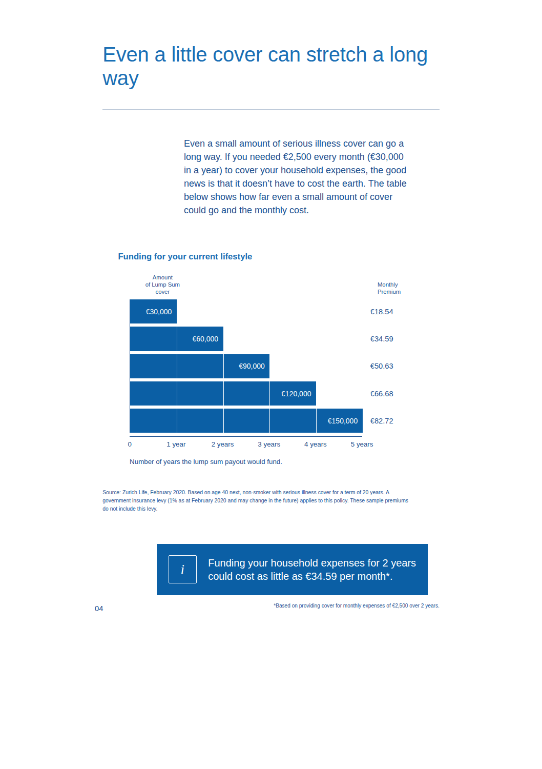Even a little cover can stretch a long way
Even a small amount of serious illness cover can go a long way. If you needed €2,500 every month (€30,000 in a year) to cover your household expenses, the good news is that it doesn’t have to cost the earth. The table below shows how far even a small amount of cover could go and the monthly cost.
Funding for your current lifestyle
Amount
of Lump Sum
cover
Monthly
Premium
€30,000
€18.54
€60,000
€34.59
€90,000
€50.63
€120,000
€66.68
€150,000
€82.72
0
1 year
2 years
3 years
4 years
5 years
Number of years the lump sum payout would fund.
Source: Zurich Life, February 2020. Based on age 40 next, non-smoker with serious illness cover for a term of 20 years. A government insurance levy (1% as at February 2020 and may change in the future) applies to this policy. These sample premiums do not include this levy.
i
Funding your household expenses for 2 years
could cost as little as €34.59 per month*.
*Based on providing cover for monthly expenses of €2,500 over 2 years.
04